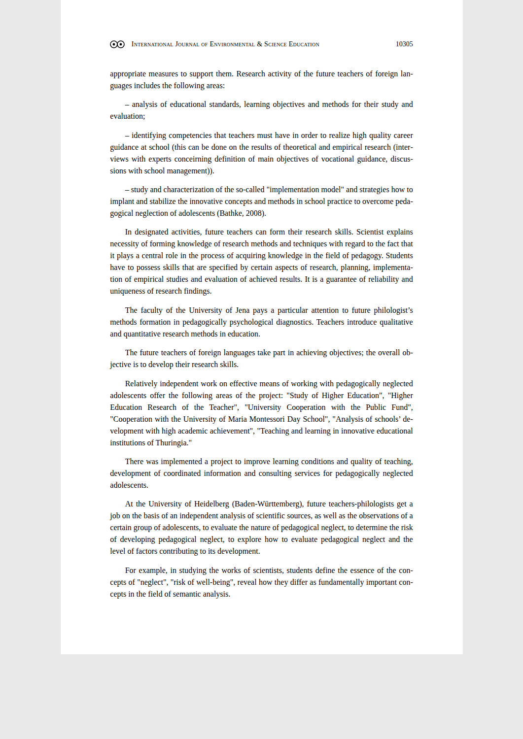International Journal of Environmental & Science Education 10305
appropriate measures to support them. Research activity of the future teachers of foreign languages includes the following areas:
– analysis of educational standards, learning objectives and methods for their study and evaluation;
– identifying competencies that teachers must have in order to realize high quality career guidance at school (this can be done on the results of theoretical and empirical research (interviews with experts conceirning definition of main objectives of vocational guidance, discussions with school management)).
– study and characterization of the so-called "implementation model" and strategies how to implant and stabilize the innovative concepts and methods in school practice to overcome pedagogical neglection of adolescents (Bathke, 2008).
In designated activities, future teachers can form their research skills. Scientist explains necessity of forming knowledge of research methods and techniques with regard to the fact that it plays a central role in the process of acquiring knowledge in the field of pedagogy. Students have to possess skills that are specified by certain aspects of research, planning, implementation of empirical studies and evaluation of achieved results. It is a guarantee of reliability and uniqueness of research findings.
The faculty of the University of Jena pays a particular attention to future philologist’s methods formation in pedagogically psychological diagnostics. Teachers introduce qualitative and quantitative research methods in education.
The future teachers of foreign languages take part in achieving objectives; the overall objective is to develop their research skills.
Relatively independent work on effective means of working with pedagogically neglected adolescents offer the following areas of the project: "Study of Higher Education", "Higher Education Research of the Teacher", "University Cooperation with the Public Fund", "Cooperation with the University of Maria Montessori Day School", "Analysis of schools’ development with high academic achievement", "Teaching and learning in innovative educational institutions of Thuringia."
There was implemented a project to improve learning conditions and quality of teaching, development of coordinated information and consulting services for pedagogically neglected adolescents.
At the University of Heidelberg (Baden-Württemberg), future teachers-philologists get a job on the basis of an independent analysis of scientific sources, as well as the observations of a certain group of adolescents, to evaluate the nature of pedagogical neglect, to determine the risk of developing pedagogical neglect, to explore how to evaluate pedagogical neglect and the level of factors contributing to its development.
For example, in studying the works of scientists, students define the essence of the concepts of "neglect", "risk of well-being", reveal how they differ as fundamentally important concepts in the field of semantic analysis.